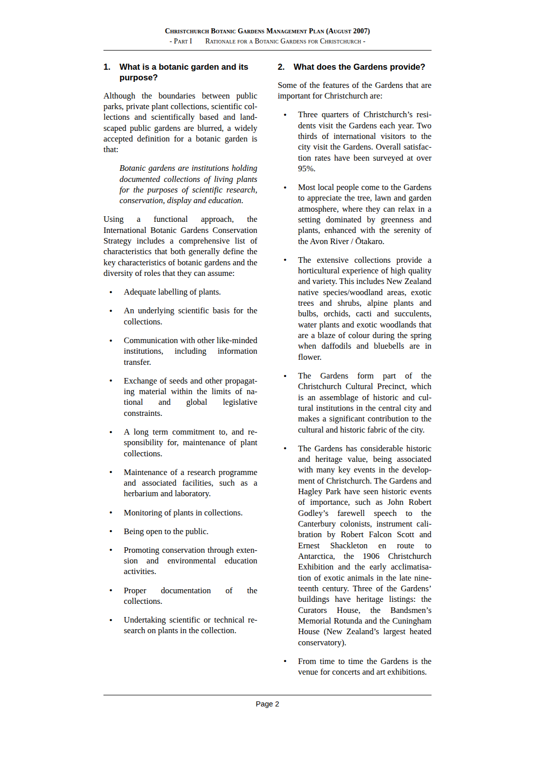Christchurch Botanic Gardens Management Plan (August 2007)
- Part I Rationale for a Botanic Gardens for Christchurch -
1. What is a botanic garden and its purpose?
Although the boundaries between public parks, private plant collections, scientific collections and scientifically based and landscaped public gardens are blurred, a widely accepted definition for a botanic garden is that:
Botanic gardens are institutions holding documented collections of living plants for the purposes of scientific research, conservation, display and education.
Using a functional approach, the International Botanic Gardens Conservation Strategy includes a comprehensive list of characteristics that both generally define the key characteristics of botanic gardens and the diversity of roles that they can assume:
Adequate labelling of plants.
An underlying scientific basis for the collections.
Communication with other like-minded institutions, including information transfer.
Exchange of seeds and other propagating material within the limits of national and global legislative constraints.
A long term commitment to, and responsibility for, maintenance of plant collections.
Maintenance of a research programme and associated facilities, such as a herbarium and laboratory.
Monitoring of plants in collections.
Being open to the public.
Promoting conservation through extension and environmental education activities.
Proper documentation of the collections.
Undertaking scientific or technical research on plants in the collection.
2. What does the Gardens provide?
Some of the features of the Gardens that are important for Christchurch are:
Three quarters of Christchurch’s residents visit the Gardens each year. Two thirds of international visitors to the city visit the Gardens. Overall satisfaction rates have been surveyed at over 95%.
Most local people come to the Gardens to appreciate the tree, lawn and garden atmosphere, where they can relax in a setting dominated by greenness and plants, enhanced with the serenity of the Avon River / Ōtakaro.
The extensive collections provide a horticultural experience of high quality and variety. This includes New Zealand native species/woodland areas, exotic trees and shrubs, alpine plants and bulbs, orchids, cacti and succulents, water plants and exotic woodlands that are a blaze of colour during the spring when daffodils and bluebells are in flower.
The Gardens form part of the Christchurch Cultural Precinct, which is an assemblage of historic and cultural institutions in the central city and makes a significant contribution to the cultural and historic fabric of the city.
The Gardens has considerable historic and heritage value, being associated with many key events in the development of Christchurch. The Gardens and Hagley Park have seen historic events of importance, such as John Robert Godley’s farewell speech to the Canterbury colonists, instrument calibration by Robert Falcon Scott and Ernest Shackleton en route to Antarctica, the 1906 Christchurch Exhibition and the early acclimatisation of exotic animals in the late nineteenth century. Three of the Gardens’ buildings have heritage listings: the Curators House, the Bandsmen’s Memorial Rotunda and the Cuningham House (New Zealand’s largest heated conservatory).
From time to time the Gardens is the venue for concerts and art exhibitions.
Page 2